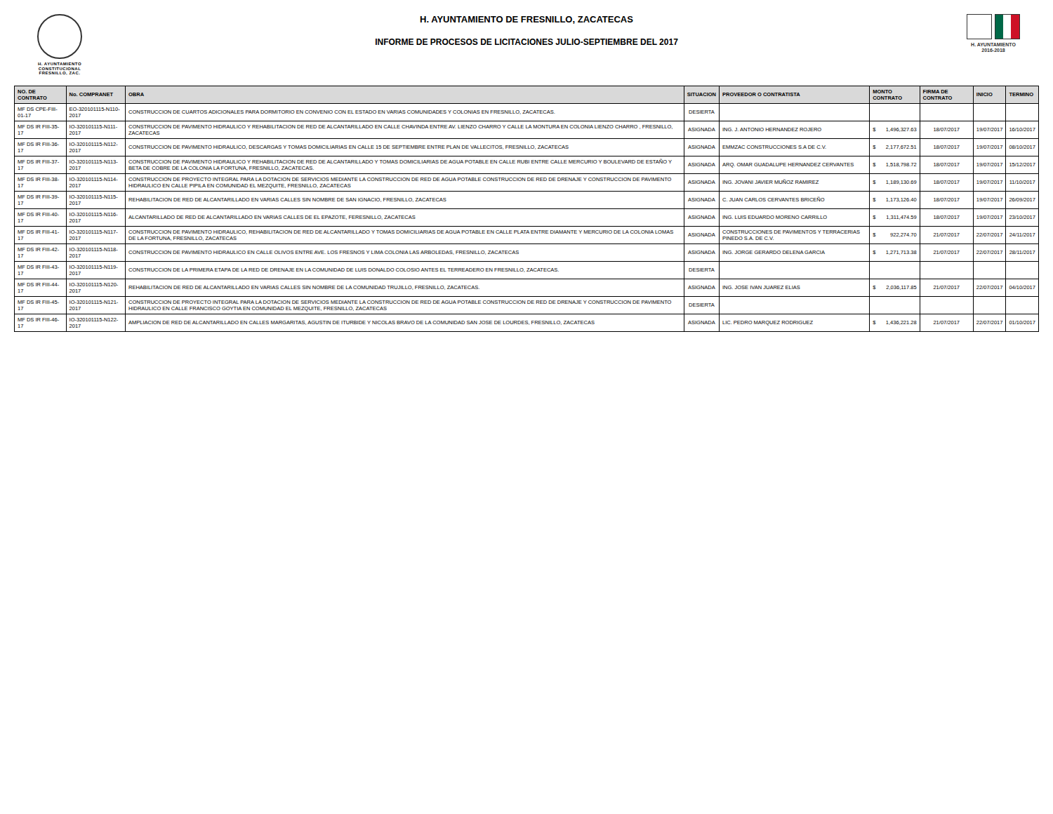H. AYUNTAMIENTO
CONSTITUCIONAL
FRESNILLO, ZAC.
H. AYUNTAMIENTO DE FRESNILLO, ZACATECAS
INFORME DE PROCESOS DE LICITACIONES JULIO-SEPTIEMBRE DEL 2017
H. AYUNTAMIENTO
2016-2018
| NO. DE CONTRATO | No. COMPRANET | OBRA | SITUACION | PROVEEDOR O CONTRATISTA | MONTO CONTRATO | FIRMA DE CONTRATO | INICIO | TERMINO |
| --- | --- | --- | --- | --- | --- | --- | --- | --- |
| MF DS CPE-FIII-01-17 | EO-320101115-N110-2017 | CONSTRUCCION DE CUARTOS ADICIONALES PARA DORMITORIO EN CONVENIO CON EL ESTADO EN VARIAS COMUNIDADES Y COLONIAS EN FRESNILLO, ZACATECAS. | DESIERTA | | | | | |
| MF DS IR FIII-35-17 | IO-320101115-N111-2017 | CONSTRUCCION DE PAVIMENTO HIDRAULICO Y REHABILITACION DE RED DE ALCANTARILLADO EN CALLE CHAVINDA ENTRE AV. LIENZO CHARRO Y CALLE LA MONTURA EN COLONIA LIENZO CHARRO , FRESNILLO, ZACATECAS | ASIGNADA | ING. J. ANTONIO HERNANDEZ ROJERO | $ 1,496,327.63 | 18/07/2017 | 19/07/2017 | 16/10/2017 |
| MF DS IR FIII-36-17 | IO-320101115-N112-2017 | CONSTRUCCION DE PAVIMENTO HIDRAULICO, DESCARGAS Y TOMAS DOMICILIARIAS EN CALLE 15 DE SEPTIEMBRE ENTRE PLAN DE VALLECITOS, FRESNILLO, ZACATECAS | ASIGNADA | EMMZAC CONSTRUCCIONES S.A DE C.V. | $ 2,177,672.51 | 18/07/2017 | 19/07/2017 | 08/10/2017 |
| MF DS IR FIII-37-17 | IO-320101115-N113-2017 | CONSTRUCCION DE PAVIMENTO HIDRAULICO Y REHABILITACION DE RED DE ALCANTARILLADO Y TOMAS DOMICILIARIAS DE AGUA POTABLE EN CALLE RUBI ENTRE CALLE MERCURIO Y BOULEVARD DE ESTAÑO Y BETA DE COBRE DE LA COLONIA LA FORTUNA, FRESNILLO, ZACATECAS. | ASIGNADA | ARQ. OMAR GUADALUPE HERNANDEZ CERVANTES | $ 1,518,798.72 | 18/07/2017 | 19/07/2017 | 15/12/2017 |
| MF DS IR FIII-38-17 | IO-320101115-N114-2017 | CONSTRUCCION DE PROYECTO INTEGRAL PARA LA DOTACION DE SERVICIOS MEDIANTE LA CONSTRUCCION DE RED DE AGUA POTABLE CONSTRUCCION DE RED DE DRENAJE Y CONSTRUCCION DE PAVIMENTO HIDRAULICO EN CALLE PIPILA EN COMUNIDAD EL MEZQUITE, FRESNILLO, ZACATECAS | ASIGNADA | ING. JOVANI JAVIER MUÑOZ RAMIREZ | $ 1,189,130.69 | 18/07/2017 | 19/07/2017 | 11/10/2017 |
| MF DS IR FIII-39-17 | IO-320101115-N115-2017 | REHABILITACION DE RED DE ALCANTARILLADO EN VARIAS CALLES SIN NOMBRE DE SAN IGNACIO, FRESNILLO, ZACATECAS | ASIGNADA | C. JUAN CARLOS CERVANTES BRICEÑO | $ 1,173,126.40 | 18/07/2017 | 19/07/2017 | 26/09/2017 |
| MF DS IR FIII-40-17 | IO-320101115-N116-2017 | ALCANTARILLADO DE RED DE ALCANTARILLADO EN VARIAS CALLES DE EL EPAZOTE, FERESNILLO, ZACATECAS | ASIGNADA | ING. LUIS EDUARDO MORENO CARRILLO | $ 1,311,474.59 | 18/07/2017 | 19/07/2017 | 23/10/2017 |
| MF DS IR FIII-41-17 | IO-320101115-N117-2017 | CONSTRUCCION DE PAVIMENTO HIDRAULICO, REHABILITACION DE RED DE ALCANTARILLADO Y TOMAS DOMICILIARIAS DE AGUA POTABLE EN CALLE PLATA ENTRE DIAMANTE Y MERCURIO DE LA COLONIA LOMAS DE LA FORTUNA, FRESNILLO, ZACATECAS | ASIGNADA | CONSTRUCCIONES DE PAVIMENTOS Y TERRACERIAS PINEDO S.A. DE C.V. | $ 922,274.70 | 21/07/2017 | 22/07/2017 | 24/11/2017 |
| MF DS IR FIII-42-17 | IO-320101115-N118-2017 | CONSTRUCCION DE PAVIMENTO HIDRAULICO EN CALLE OLIVOS ENTRE AVE. LOS FRESNOS Y LIMA COLONIA LAS ARBOLEDAS, FRESNILLO, ZACATECAS | ASIGNADA | ING. JORGE GERARDO DELENA GARCIA | $ 1,271,713.38 | 21/07/2017 | 22/07/2017 | 28/11/2017 |
| MF DS IR FIII-43-17 | IO-320101115-N119-2017 | CONSTRUCCION DE LA PRIMERA ETAPA DE LA RED DE DRENAJE EN LA COMUNIDAD DE LUIS DONALDO COLOSIO ANTES EL TERREADERO EN FRESNILLO, ZACATECAS. | DESIERTA | | | | | |
| MF DS IR FIII-44-17 | IO-320101115-N120-2017 | REHABILITACION DE RED DE ALCANTARILLADO EN VARIAS CALLES SIN NOMBRE DE LA COMUNIDAD TRUJILLO, FRESNILLO, ZACATECAS. | ASIGNADA | ING. JOSE IVAN JUAREZ ELIAS | $ 2,036,117.85 | 21/07/2017 | 22/07/2017 | 04/10/2017 |
| MF DS IR FIII-45-17 | IO-320101115-N121-2017 | CONSTRUCCION DE PROYECTO INTEGRAL PARA LA DOTACION DE SERVICIOS MEDIANTE LA CONSTRUCCION DE RED DE AGUA POTABLE CONSTRUCCION DE RED DE DRENAJE Y CONSTRUCCION DE PAVIMENTO HIDRAULICO EN CALLE FRANCISCO GOYTIA EN COMUNIDAD EL MEZQUITE, FRESNILLO, ZACATECAS | DESIERTA | | | | | |
| MF DS IR FIII-46-17 | IO-320101115-N122-2017 | AMPLIACION DE RED DE ALCANTARILLADO EN CALLES MARGARITAS, AGUSTIN DE ITURBIDE Y NICOLAS BRAVO DE LA COMUNIDAD SAN JOSE DE LOURDES, FRESNILLO, ZACATECAS | ASIGNADA | LIC. PEDRO MARQUEZ RODRIGUEZ | $ 1,436,221.28 | 21/07/2017 | 22/07/2017 | 01/10/2017 |